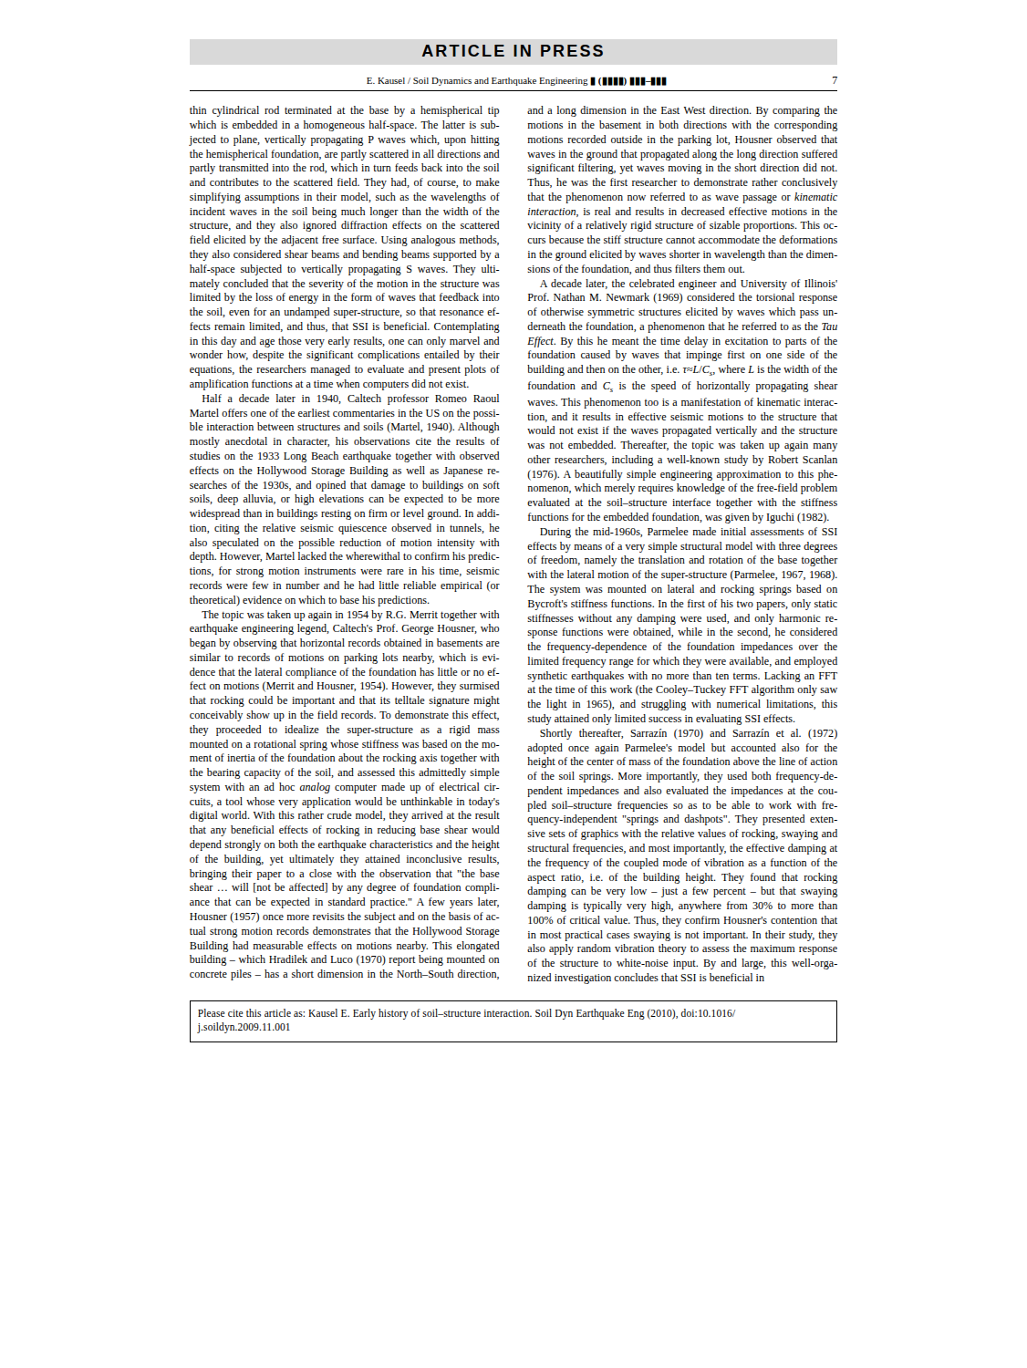ARTICLE IN PRESS
E. Kausel / Soil Dynamics and Earthquake Engineering ▮ (▮▮▮▮) ▮▮▮–▮▮▮
7
thin cylindrical rod terminated at the base by a hemispherical tip which is embedded in a homogeneous half-space. The latter is subjected to plane, vertically propagating P waves which, upon hitting the hemispherical foundation, are partly scattered in all directions and partly transmitted into the rod, which in turn feeds back into the soil and contributes to the scattered field. They had, of course, to make simplifying assumptions in their model, such as the wavelengths of incident waves in the soil being much longer than the width of the structure, and they also ignored diffraction effects on the scattered field elicited by the adjacent free surface. Using analogous methods, they also considered shear beams and bending beams supported by a half-space subjected to vertically propagating S waves. They ultimately concluded that the severity of the motion in the structure was limited by the loss of energy in the form of waves that feedback into the soil, even for an undamped super-structure, so that resonance effects remain limited, and thus, that SSI is beneficial. Contemplating in this day and age those very early results, one can only marvel and wonder how, despite the significant complications entailed by their equations, the researchers managed to evaluate and present plots of amplification functions at a time when computers did not exist.
Half a decade later in 1940, Caltech professor Romeo Raoul Martel offers one of the earliest commentaries in the US on the possible interaction between structures and soils (Martel, 1940). Although mostly anecdotal in character, his observations cite the results of studies on the 1933 Long Beach earthquake together with observed effects on the Hollywood Storage Building as well as Japanese researches of the 1930s, and opined that damage to buildings on soft soils, deep alluvia, or high elevations can be expected to be more widespread than in buildings resting on firm or level ground. In addition, citing the relative seismic quiescence observed in tunnels, he also speculated on the possible reduction of motion intensity with depth. However, Martel lacked the wherewithal to confirm his predictions, for strong motion instruments were rare in his time, seismic records were few in number and he had little reliable empirical (or theoretical) evidence on which to base his predictions.
The topic was taken up again in 1954 by R.G. Merrit together with earthquake engineering legend, Caltech's Prof. George Housner, who began by observing that horizontal records obtained in basements are similar to records of motions on parking lots nearby, which is evidence that the lateral compliance of the foundation has little or no effect on motions (Merrit and Housner, 1954). However, they surmised that rocking could be important and that its telltale signature might conceivably show up in the field records. To demonstrate this effect, they proceeded to idealize the super-structure as a rigid mass mounted on a rotational spring whose stiffness was based on the moment of inertia of the foundation about the rocking axis together with the bearing capacity of the soil, and assessed this admittedly simple system with an ad hoc analog computer made up of electrical circuits, a tool whose very application would be unthinkable in today's digital world. With this rather crude model, they arrived at the result that any beneficial effects of rocking in reducing base shear would depend strongly on both the earthquake characteristics and the height of the building, yet ultimately they attained inconclusive results, bringing their paper to a close with the observation that "the base shear … will [not be affected] by any degree of foundation compliance that can be expected in standard practice." A few years later, Housner (1957) once more revisits the subject and on the basis of actual strong motion records demonstrates that the Hollywood Storage Building had measurable effects on motions nearby. This elongated building – which Hradilek and Luco (1970) report being mounted on concrete piles – has a short dimension in the North–South direction, and a long dimension in the East West direction. By comparing the motions in the basement in both directions with the corresponding motions recorded outside in the parking lot, Housner observed that waves in the ground that propagated along the long direction suffered significant filtering, yet waves moving in the short direction did not. Thus, he was the first researcher to demonstrate rather conclusively that the phenomenon now referred to as wave passage or kinematic interaction, is real and results in decreased effective motions in the vicinity of a relatively rigid structure of sizable proportions. This occurs because the stiff structure cannot accommodate the deformations in the ground elicited by waves shorter in wavelength than the dimensions of the foundation, and thus filters them out.
A decade later, the celebrated engineer and University of Illinois' Prof. Nathan M. Newmark (1969) considered the torsional response of otherwise symmetric structures elicited by waves which pass underneath the foundation, a phenomenon that he referred to as the Tau Effect. By this he meant the time delay in excitation to parts of the foundation caused by waves that impinge first on one side of the building and then on the other, i.e. τ≈L/Cs, where L is the width of the foundation and Cs is the speed of horizontally propagating shear waves. This phenomenon too is a manifestation of kinematic interaction, and it results in effective seismic motions to the structure that would not exist if the waves propagated vertically and the structure was not embedded. Thereafter, the topic was taken up again many other researchers, including a well-known study by Robert Scanlan (1976). A beautifully simple engineering approximation to this phenomenon, which merely requires knowledge of the free-field problem evaluated at the soil–structure interface together with the stiffness functions for the embedded foundation, was given by Iguchi (1982).
During the mid-1960s, Parmelee made initial assessments of SSI effects by means of a very simple structural model with three degrees of freedom, namely the translation and rotation of the base together with the lateral motion of the super-structure (Parmelee, 1967, 1968). The system was mounted on lateral and rocking springs based on Bycroft's stiffness functions. In the first of his two papers, only static stiffnesses without any damping were used, and only harmonic response functions were obtained, while in the second, he considered the frequency-dependence of the foundation impedances over the limited frequency range for which they were available, and employed synthetic earthquakes with no more than ten terms. Lacking an FFT at the time of this work (the Cooley–Tuckey FFT algorithm only saw the light in 1965), and struggling with numerical limitations, this study attained only limited success in evaluating SSI effects.
Shortly thereafter, Sarrazín (1970) and Sarrazín et al. (1972) adopted once again Parmelee's model but accounted also for the height of the center of mass of the foundation above the line of action of the soil springs. More importantly, they used both frequency-dependent impedances and also evaluated the impedances at the coupled soil–structure frequencies so as to be able to work with frequency-independent "springs and dashpots". They presented extensive sets of graphics with the relative values of rocking, swaying and structural frequencies, and most importantly, the effective damping at the frequency of the coupled mode of vibration as a function of the aspect ratio, i.e. of the building height. They found that rocking damping can be very low – just a few percent – but that swaying damping is typically very high, anywhere from 30% to more than 100% of critical value. Thus, they confirm Housner's contention that in most practical cases swaying is not important. In their study, they also apply random vibration theory to assess the maximum response of the structure to white-noise input. By and large, this well-organized investigation concludes that SSI is beneficial in
Please cite this article as: Kausel E. Early history of soil–structure interaction. Soil Dyn Earthquake Eng (2010), doi:10.1016/ j.soildyn.2009.11.001